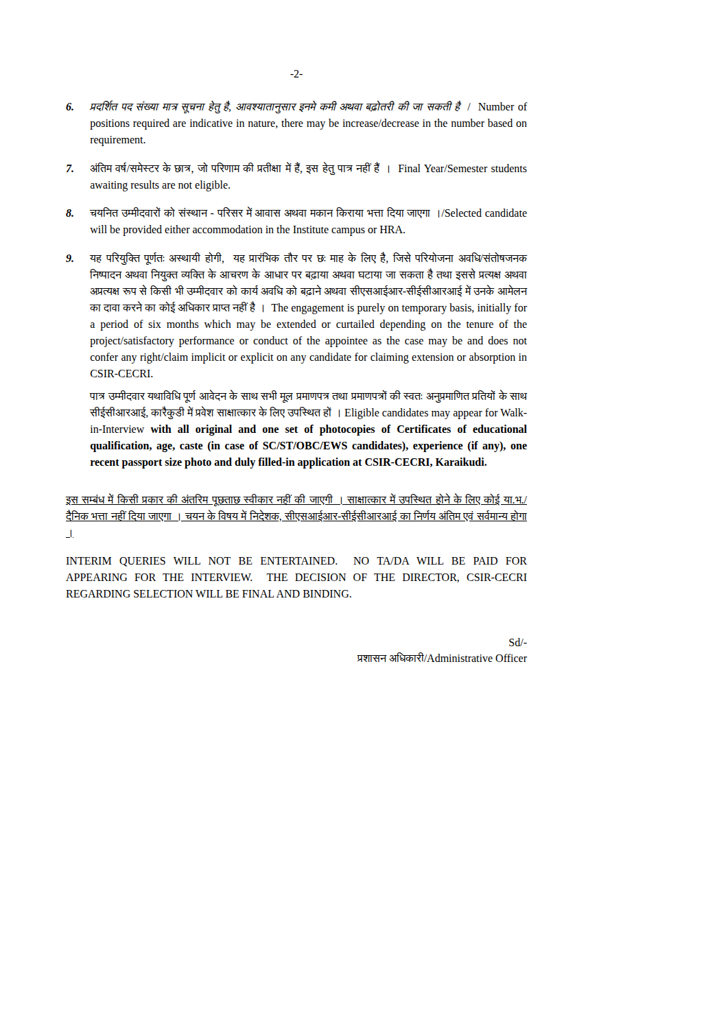-2-
6. प्रदर्शित पद संख्या मात्र सूचना हेतु है, आवश्यातानुसार इनमे कमी अथवा बढ़ोतरी की जा सकती है / Number of positions required are indicative in nature, there may be increase/decrease in the number based on requirement.
7. अंतिम वर्ष/समेस्टर के छात्र, जो परिणाम की प्रतीक्षा में हैं, इस हेतु पात्र नहीं हैं । Final Year/Semester students awaiting results are not eligible.
8. चयनित उम्मीदवारों को संस्थान - परिसर में आवास अथवा मकान किराया भत्ता दिया जाएगा ।/Selected candidate will be provided either accommodation in the Institute campus or HRA.
9. यह परियुक्ति पूर्णतः अस्थायी होगी, यह प्रारंभिक तौर पर छः माह के लिए है, जिसे परियोजना अवधि/संतोषजनक निष्पादन अथवा नियुक्त व्यक्ति के आचरण के आधार पर बढ़ाया अथवा घटाया जा सकता है तथा इससे प्रत्यक्ष अथवा अप्रत्यक्ष रूप से किसी भी उम्मीदवार को कार्य अवधि को बढ़ाने अथवा सीएसआईआर-सीईसीआरआई में उनके आमेलन का दावा करने का कोई अधिकार प्राप्त नहीं है । The engagement is purely on temporary basis, initially for a period of six months which may be extended or curtailed depending on the tenure of the project/satisfactory performance or conduct of the appointee as the case may be and does not confer any right/claim implicit or explicit on any candidate for claiming extension or absorption in CSIR-CECRI.
पात्र उम्मीदवार यथाविधि पूर्ण आवेदन के साथ सभी मूल प्रमाणपत्र तथा प्रमाणपत्रों की स्वतः अनुप्रमाणित प्रतियों के साथ सीईसीआरआई, कारैकुडी में प्रवेश साक्षात्कार के लिए उपस्थित हों । Eligible candidates may appear for Walk-in-Interview with all original and one set of photocopies of Certificates of educational qualification, age, caste (in case of SC/ST/OBC/EWS candidates), experience (if any), one recent passport size photo and duly filled-in application at CSIR-CECRI, Karaikudi.
इस सम्बंध में किसी प्रकार की अंतरिम पूछताछ स्वीकार नहीं की जाएगी । साक्षात्कार में उपस्थित होने के लिए कोई या.भ./दैनिक भत्ता नहीं दिया जाएगा । चयन के विषय में निदेशक, सीएसआईआर-सीईसीआरआई का निर्णय अंतिम एवं सर्वमान्य होगा ।
INTERIM QUERIES WILL NOT BE ENTERTAINED. NO TA/DA WILL BE PAID FOR APPEARING FOR THE INTERVIEW. THE DECISION OF THE DIRECTOR, CSIR-CECRI REGARDING SELECTION WILL BE FINAL AND BINDING.
Sd/-
प्रशासन अधिकारी/Administrative Officer